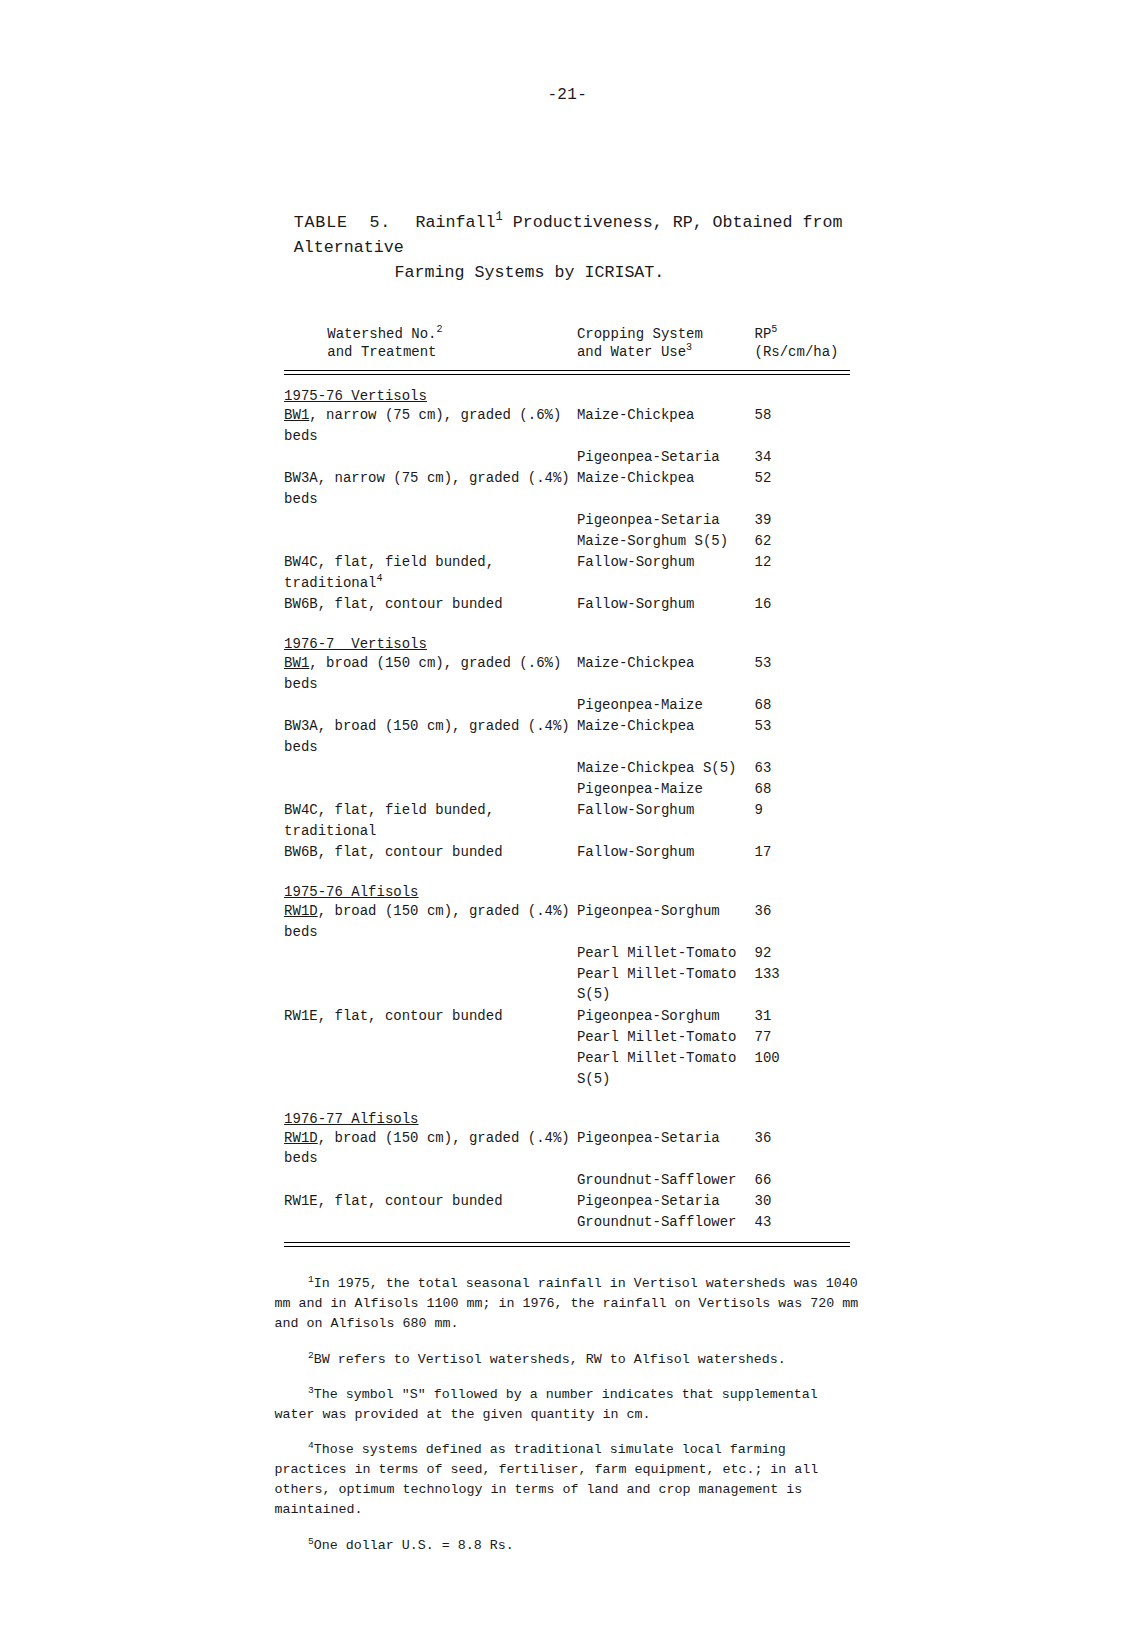-21-
TABLE 5. Rainfall1 Productiveness, RP, Obtained from Alternative
Farming Systems by ICRISAT.
| Watershed No. 2 and Treatment | Cropping System and Water Use 3 | RP 5 (Rs/cm/ha) |
| --- | --- | --- |
| 1975-76 Vertisols |
| BW1 , narrow (75 cm), graded (.6%) beds | Maize-Chickpea | 58 |
| | Pigeonpea-Setaria | 34 |
| BW3A, narrow (75 cm), graded (.4%) beds | Maize-Chickpea | 52 |
| | Pigeonpea-Setaria | 39 |
| | Maize-Sorghum S(5) | 62 |
| BW4C, flat, field bunded, traditional 4 | Fallow-Sorghum | 12 |
| BW6B, flat, contour bunded | Fallow-Sorghum | 16 |
| 1976-7 Vertisols |
| BW1 , broad (150 cm), graded (.6%) beds | Maize-Chickpea | 53 |
| | Pigeonpea-Maize | 68 |
| BW3A, broad (150 cm), graded (.4%) beds | Maize-Chickpea | 53 |
| | Maize-Chickpea S(5) | 63 |
| | Pigeonpea-Maize | 68 |
| BW4C, flat, field bunded, traditional | Fallow-Sorghum | 9 |
| BW6B, flat, contour bunded | Fallow-Sorghum | 17 |
| 1975-76 Alfisols |
| RW1D , broad (150 cm), graded (.4%) beds | Pigeonpea-Sorghum | 36 |
| | Pearl Millet-Tomato | 92 |
| | Pearl Millet-Tomato S(5) | 133 |
| RW1E, flat, contour bunded | Pigeonpea-Sorghum | 31 |
| | Pearl Millet-Tomato | 77 |
| | Pearl Millet-Tomato S(5) | 100 |
| 1976-77 Alfisols |
| RW1D , broad (150 cm), graded (.4%) beds | Pigeonpea-Setaria | 36 |
| | Groundnut-Safflower | 66 |
| RW1E, flat, contour bunded | Pigeonpea-Setaria | 30 |
| | Groundnut-Safflower | 43 |
1 In 1975, the total seasonal rainfall in Vertisol watersheds was 1040 mm and in Alfisols 1100 mm; in 1976, the rainfall on Vertisols was 720 mm and on Alfisols 680 mm.
2 BW refers to Vertisol watersheds, RW to Alfisol watersheds.
3 The symbol "S" followed by a number indicates that supplemental water was provided at the given quantity in cm.
4 Those systems defined as traditional simulate local farming practices in terms of seed, fertiliser, farm equipment, etc.; in all others, optimum technology in terms of land and crop management is maintained.
5 One dollar U.S. = 8.8 Rs.